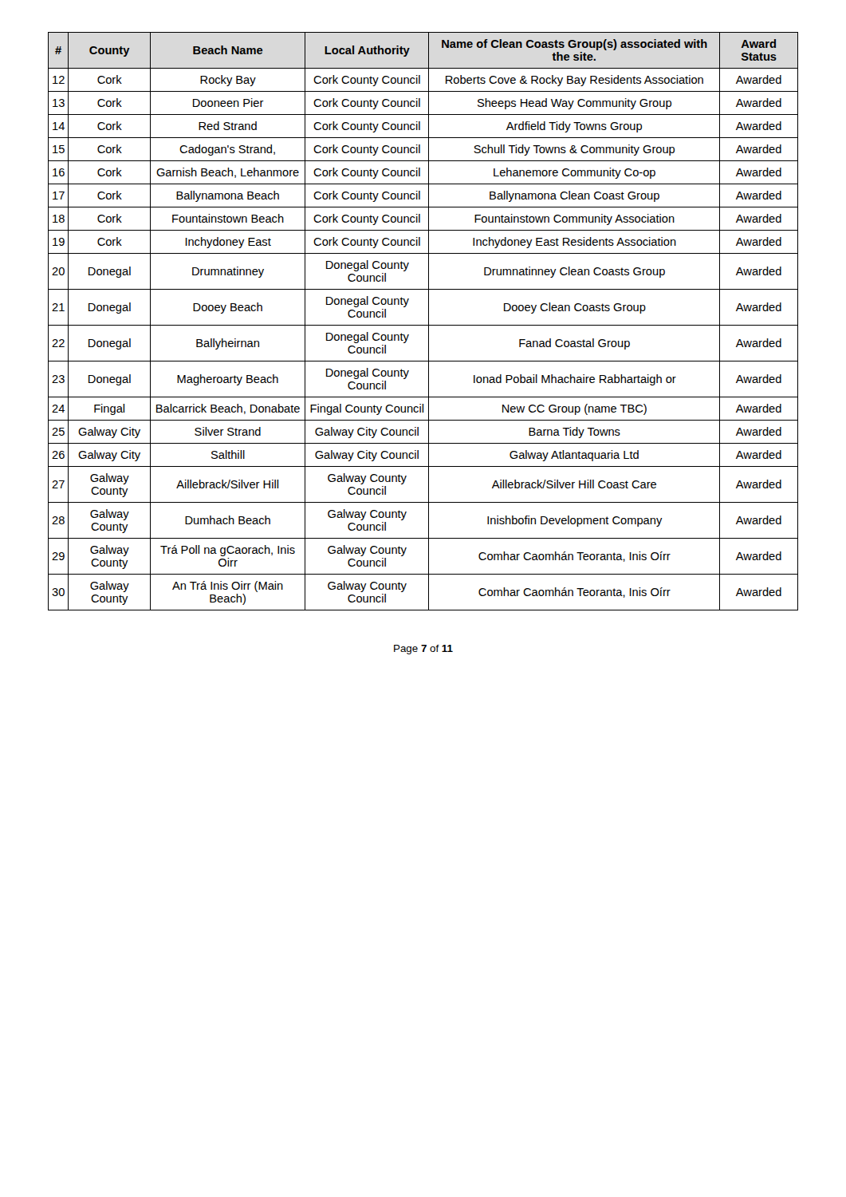| # | County | Beach Name | Local Authority | Name of Clean Coasts Group(s) associated with the site. | Award Status |
| --- | --- | --- | --- | --- | --- |
| 12 | Cork | Rocky Bay | Cork County Council | Roberts Cove & Rocky Bay Residents Association | Awarded |
| 13 | Cork | Dooneen Pier | Cork County Council | Sheeps Head Way Community Group | Awarded |
| 14 | Cork | Red Strand | Cork County Council | Ardfield Tidy Towns Group | Awarded |
| 15 | Cork | Cadogan's Strand, | Cork County Council | Schull Tidy Towns & Community Group | Awarded |
| 16 | Cork | Garnish Beach, Lehanmore | Cork County Council | Lehanemore Community Co-op | Awarded |
| 17 | Cork | Ballynamona Beach | Cork County Council | Ballynamona Clean Coast Group | Awarded |
| 18 | Cork | Fountainstown Beach | Cork County Council | Fountainstown Community Association | Awarded |
| 19 | Cork | Inchydoney East | Cork County Council | Inchydoney East Residents Association | Awarded |
| 20 | Donegal | Drumnatinney | Donegal County Council | Drumnatinney Clean Coasts Group | Awarded |
| 21 | Donegal | Dooey Beach | Donegal County Council | Dooey Clean Coasts Group | Awarded |
| 22 | Donegal | Ballyheirnan | Donegal County Council | Fanad Coastal Group | Awarded |
| 23 | Donegal | Magheroarty Beach | Donegal County Council | Ionad Pobail Mhachaire Rabhartaigh or | Awarded |
| 24 | Fingal | Balcarrick Beach, Donabate | Fingal County Council | New CC Group (name TBC) | Awarded |
| 25 | Galway City | Silver Strand | Galway City Council | Barna Tidy Towns | Awarded |
| 26 | Galway City | Salthill | Galway City Council | Galway Atlantaquaria Ltd | Awarded |
| 27 | Galway County | Aillebrack/Silver Hill | Galway County Council | Aillebrack/Silver Hill Coast Care | Awarded |
| 28 | Galway County | Dumhach Beach | Galway County Council | Inishbofin Development Company | Awarded |
| 29 | Galway County | Trá Poll na gCaorach, Inis Oirr | Galway County Council | Comhar Caomhán Teoranta, Inis Oírr | Awarded |
| 30 | Galway County | An Trá Inis Oirr (Main Beach) | Galway County Council | Comhar Caomhán Teoranta, Inis Oírr | Awarded |
Page 7 of 11